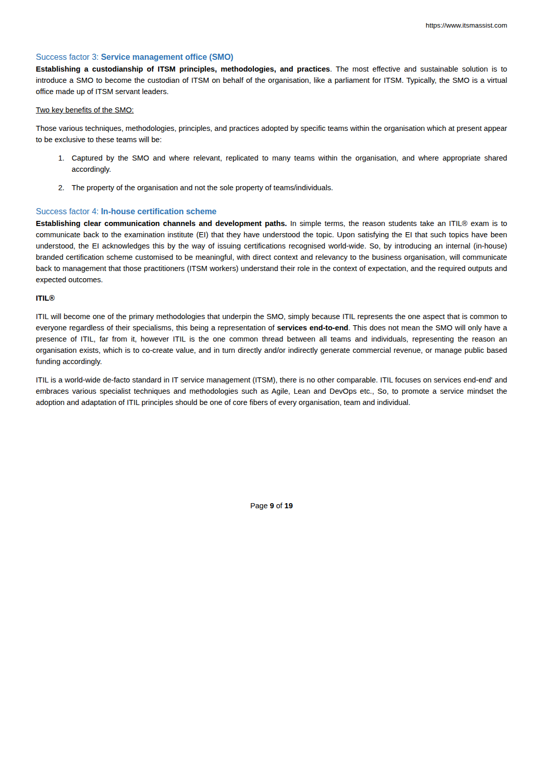https://www.itsmassist.com
Success factor 3: Service management office (SMO)
Establishing a custodianship of ITSM principles, methodologies, and practices. The most effective and sustainable solution is to introduce a SMO to become the custodian of ITSM on behalf of the organisation, like a parliament for ITSM. Typically, the SMO is a virtual office made up of ITSM servant leaders.
Two key benefits of the SMO:
Those various techniques, methodologies, principles, and practices adopted by specific teams within the organisation which at present appear to be exclusive to these teams will be:
Captured by the SMO and where relevant, replicated to many teams within the organisation, and where appropriate shared accordingly.
The property of the organisation and not the sole property of teams/individuals.
Success factor 4: In-house certification scheme
Establishing clear communication channels and development paths. In simple terms, the reason students take an ITIL® exam is to communicate back to the examination institute (EI) that they have understood the topic. Upon satisfying the EI that such topics have been understood, the EI acknowledges this by the way of issuing certifications recognised world-wide. So, by introducing an internal (in-house) branded certification scheme customised to be meaningful, with direct context and relevancy to the business organisation, will communicate back to management that those practitioners (ITSM workers) understand their role in the context of expectation, and the required outputs and expected outcomes.
ITIL®
ITIL will become one of the primary methodologies that underpin the SMO, simply because ITIL represents the one aspect that is common to everyone regardless of their specialisms, this being a representation of services end-to-end. This does not mean the SMO will only have a presence of ITIL, far from it, however ITIL is the one common thread between all teams and individuals, representing the reason an organisation exists, which is to co-create value, and in turn directly and/or indirectly generate commercial revenue, or manage public based funding accordingly.
ITIL is a world-wide de-facto standard in IT service management (ITSM), there is no other comparable. ITIL focuses on services end-end' and embraces various specialist techniques and methodologies such as Agile, Lean and DevOps etc., So, to promote a service mindset the adoption and adaptation of ITIL principles should be one of core fibers of every organisation, team and individual.
Page 9 of 19